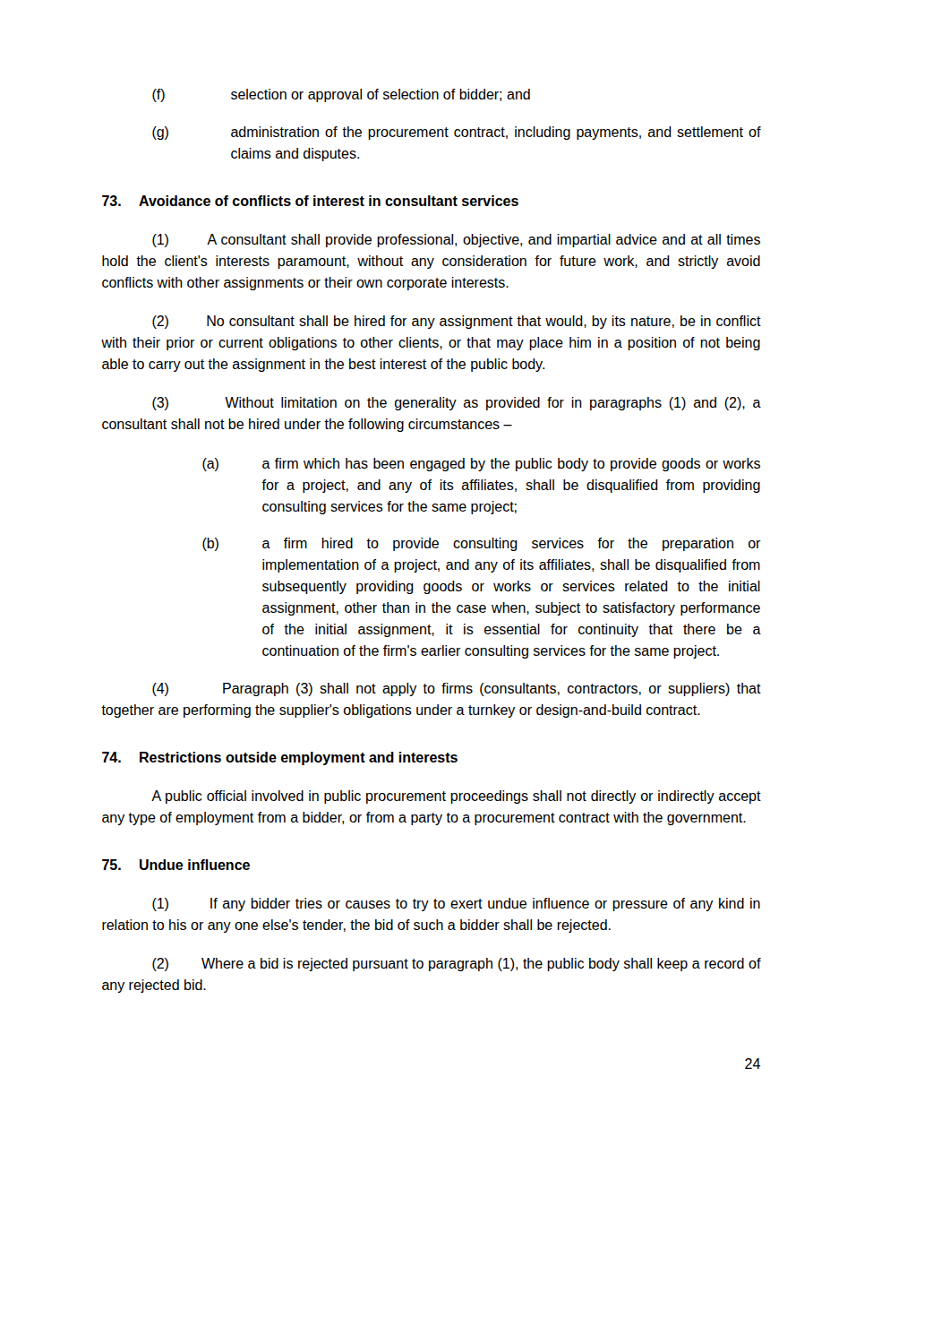(f)
selection or approval of selection of bidder; and
(g)
administration of the procurement contract, including payments, and settlement of claims and disputes.
73. Avoidance of conflicts of interest in consultant services
(1) A consultant shall provide professional, objective, and impartial advice and at all times hold the client's interests paramount, without any consideration for future work, and strictly avoid conflicts with other assignments or their own corporate interests.
(2) No consultant shall be hired for any assignment that would, by its nature, be in conflict with their prior or current obligations to other clients, or that may place him in a position of not being able to carry out the assignment in the best interest of the public body.
(3) Without limitation on the generality as provided for in paragraphs (1) and (2), a consultant shall not be hired under the following circumstances –
(a)
a firm which has been engaged by the public body to provide goods or works for a project, and any of its affiliates, shall be disqualified from providing consulting services for the same project;
(b)
a firm hired to provide consulting services for the preparation or implementation of a project, and any of its affiliates, shall be disqualified from subsequently providing goods or works or services related to the initial assignment, other than in the case when, subject to satisfactory performance of the initial assignment, it is essential for continuity that there be a continuation of the firm's earlier consulting services for the same project.
(4) Paragraph (3) shall not apply to firms (consultants, contractors, or suppliers) that together are performing the supplier's obligations under a turnkey or design-and-build contract.
74. Restrictions outside employment and interests
A public official involved in public procurement proceedings shall not directly or indirectly accept any type of employment from a bidder, or from a party to a procurement contract with the government.
75. Undue influence
(1) If any bidder tries or causes to try to exert undue influence or pressure of any kind in relation to his or any one else's tender, the bid of such a bidder shall be rejected.
(2) Where a bid is rejected pursuant to paragraph (1), the public body shall keep a record of any rejected bid.
24